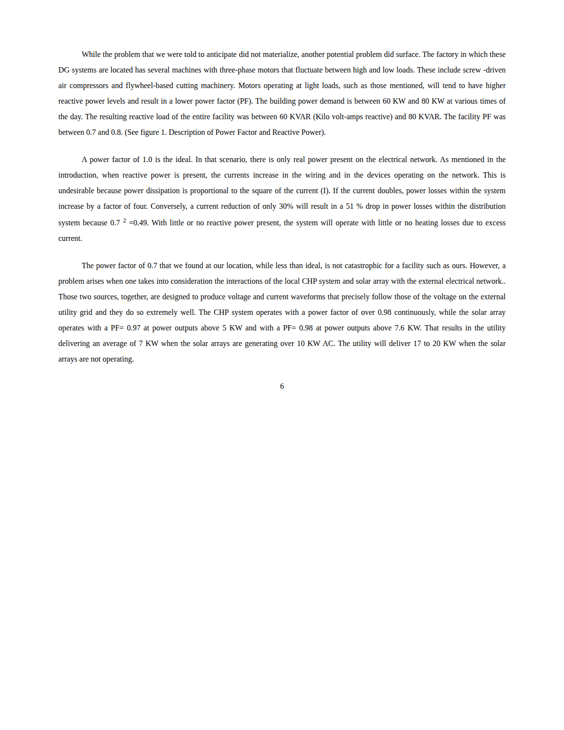While the problem that we were told to anticipate did not materialize, another potential problem did surface. The factory in which these DG systems are located has several machines with three-phase motors that fluctuate between high and low loads. These include screw -driven air compressors and flywheel-based cutting machinery. Motors operating at light loads, such as those mentioned, will tend to have higher reactive power levels and result in a lower power factor (PF). The building power demand is between 60 KW and 80 KW at various times of the day. The resulting reactive load of the entire facility was between 60 KVAR (Kilo volt-amps reactive) and 80 KVAR. The facility PF was between 0.7 and 0.8. (See figure 1. Description of Power Factor and Reactive Power).
A power factor of 1.0 is the ideal. In that scenario, there is only real power present on the electrical network. As mentioned in the introduction, when reactive power is present, the currents increase in the wiring and in the devices operating on the network. This is undesirable because power dissipation is proportional to the square of the current (I). If the current doubles, power losses within the system increase by a factor of four. Conversely, a current reduction of only 30% will result in a 51 % drop in power losses within the distribution system because 0.7 2 =0.49. With little or no reactive power present, the system will operate with little or no heating losses due to excess current.
The power factor of 0.7 that we found at our location, while less than ideal, is not catastrophic for a facility such as ours. However, a problem arises when one takes into consideration the interactions of the local CHP system and solar array with the external electrical network.. Those two sources, together, are designed to produce voltage and current waveforms that precisely follow those of the voltage on the external utility grid and they do so extremely well. The CHP system operates with a power factor of over 0.98 continuously, while the solar array operates with a PF= 0.97 at power outputs above 5 KW and with a PF= 0.98 at power outputs above 7.6 KW. That results in the utility delivering an average of 7 KW when the solar arrays are generating over 10 KW AC. The utility will deliver 17 to 20 KW when the solar arrays are not operating.
6